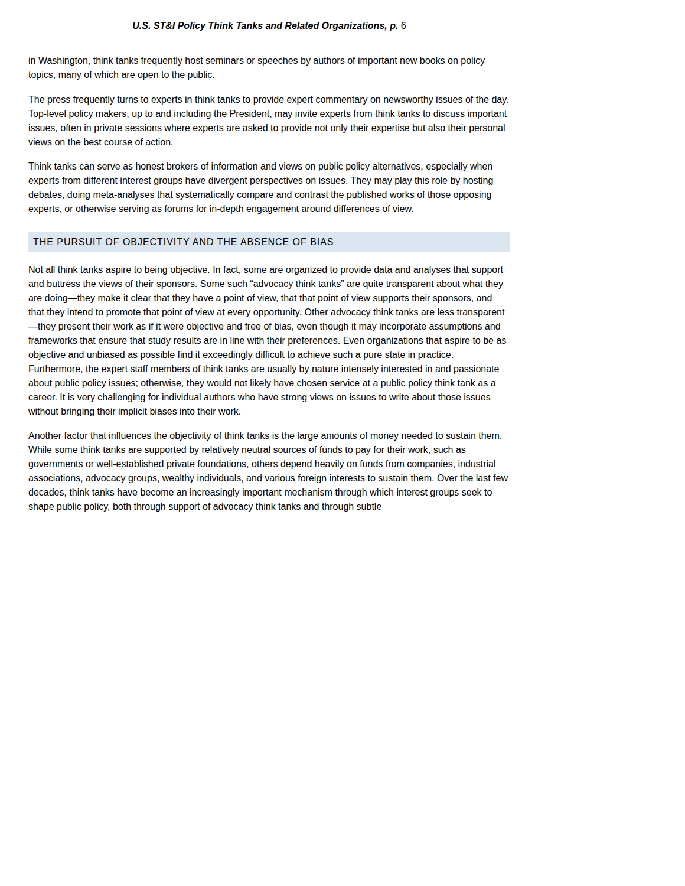U.S. ST&I Policy Think Tanks and Related Organizations, p. 6
in Washington, think tanks frequently host seminars or speeches by authors of important new books on policy topics, many of which are open to the public.
The press frequently turns to experts in think tanks to provide expert commentary on newsworthy issues of the day. Top-level policy makers, up to and including the President, may invite experts from think tanks to discuss important issues, often in private sessions where experts are asked to provide not only their expertise but also their personal views on the best course of action.
Think tanks can serve as honest brokers of information and views on public policy alternatives, especially when experts from different interest groups have divergent perspectives on issues. They may play this role by hosting debates, doing meta-analyses that systematically compare and contrast the published works of those opposing experts, or otherwise serving as forums for in-depth engagement around differences of view.
The Pursuit of Objectivity and the Absence of Bias
Not all think tanks aspire to being objective. In fact, some are organized to provide data and analyses that support and buttress the views of their sponsors. Some such “advocacy think tanks” are quite transparent about what they are doing—they make it clear that they have a point of view, that that point of view supports their sponsors, and that they intend to promote that point of view at every opportunity. Other advocacy think tanks are less transparent—they present their work as if it were objective and free of bias, even though it may incorporate assumptions and frameworks that ensure that study results are in line with their preferences. Even organizations that aspire to be as objective and unbiased as possible find it exceedingly difficult to achieve such a pure state in practice. Furthermore, the expert staff members of think tanks are usually by nature intensely interested in and passionate about public policy issues; otherwise, they would not likely have chosen service at a public policy think tank as a career. It is very challenging for individual authors who have strong views on issues to write about those issues without bringing their implicit biases into their work.
Another factor that influences the objectivity of think tanks is the large amounts of money needed to sustain them. While some think tanks are supported by relatively neutral sources of funds to pay for their work, such as governments or well-established private foundations, others depend heavily on funds from companies, industrial associations, advocacy groups, wealthy individuals, and various foreign interests to sustain them. Over the last few decades, think tanks have become an increasingly important mechanism through which interest groups seek to shape public policy, both through support of advocacy think tanks and through subtle